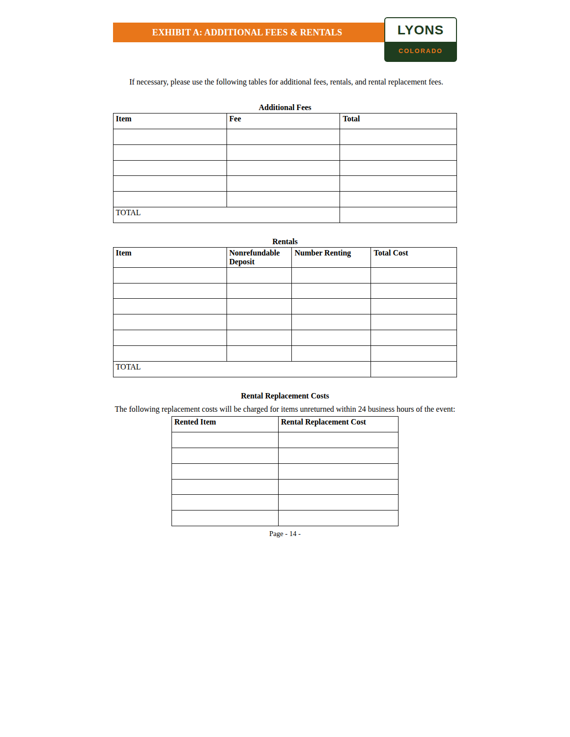EXHIBIT A: ADDITIONAL FEES & RENTALS
LYONS
COLORADO
If necessary, please use the following tables for additional fees, rentals, and rental replacement fees.
Additional Fees
| Item | Fee | Total |
| --- | --- | --- |
| TOTAL | |
Rentals
| Item | Nonrefundable Deposit | Number Renting | Total Cost |
| --- | --- | --- | --- |
| TOTAL | |
Rental Replacement Costs
The following replacement costs will be charged for items unreturned within 24 business hours of the event:
| Rented Item | Rental Replacement Cost |
| --- | --- |
Page - 14 -